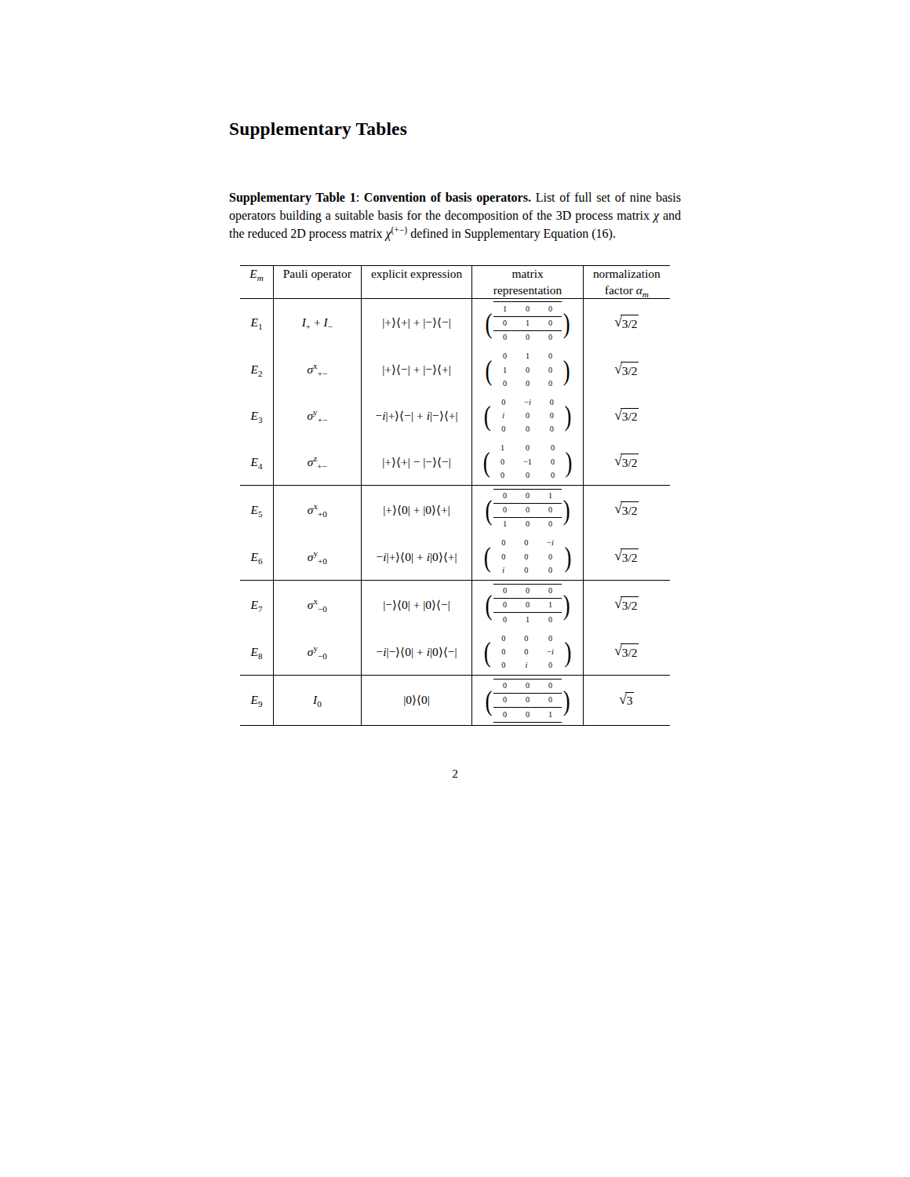Supplementary Tables
Supplementary Table 1: Convention of basis operators. List of full set of nine basis operators building a suitable basis for the decomposition of the 3D process matrix χ and the reduced 2D process matrix χ(+−) defined in Supplementary Equation (16).
| E m | Pauli operator | explicit expression | matrix | normalization |
| --- | --- | --- | --- | --- |
| | | | representation | factor α m |
| E 1 | I + + I − | /+⟩⟨+/ + /−⟩⟨−/ | ( / 1 / 0 / 0 / / 0 / 1 / 0 / / 0 / 0 / 0 / ) | 3 / 2 |
| E 2 | σ x +− | /+⟩⟨−/ + /−⟩⟨+/ | ( / 0 / 1 / 0 / / 1 / 0 / 0 / / 0 / 0 / 0 / ) | 3 / 2 |
| E 3 | σ y +− | − i /+⟩⟨−/ + i /−⟩⟨+/ | ( / 0 / − i / 0 / / i / 0 / 0 / / 0 / 0 / 0 / ) | 3 / 2 |
| E 4 | σ z +− | /+⟩⟨+/ − /−⟩⟨−/ | ( / 1 / 0 / 0 / / 0 / −1 / 0 / / 0 / 0 / 0 / ) | 3 / 2 |
| E 5 | σ x +0 | /+⟩⟨0/ + /0⟩⟨+/ | ( / 0 / 0 / 1 / / 0 / 0 / 0 / / 1 / 0 / 0 / ) | 3 / 2 |
| E 6 | σ y +0 | − i /+⟩⟨0/ + i /0⟩⟨+/ | ( / 0 / 0 / − i / / 0 / 0 / 0 / / i / 0 / 0 / ) | 3 / 2 |
| E 7 | σ x −0 | /−⟩⟨0/ + /0⟩⟨−/ | ( / 0 / 0 / 0 / / 0 / 0 / 1 / / 0 / 1 / 0 / ) | 3 / 2 |
| E 8 | σ y −0 | − i /−⟩⟨0/ + i /0⟩⟨−/ | ( / 0 / 0 / 0 / / 0 / 0 / − i / / 0 / i / 0 / ) | 3 / 2 |
| E 9 | I 0 | /0⟩⟨0/ | ( / 0 / 0 / 0 / / 0 / 0 / 0 / / 0 / 0 / 1 / ) | 3 |
2